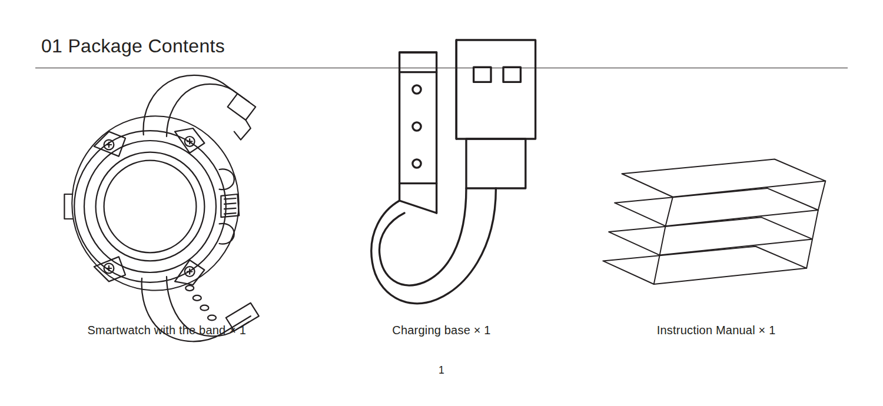01 Package Contents
Smartwatch with the band × 1
Charging base × 1
Instruction Manual × 1
1